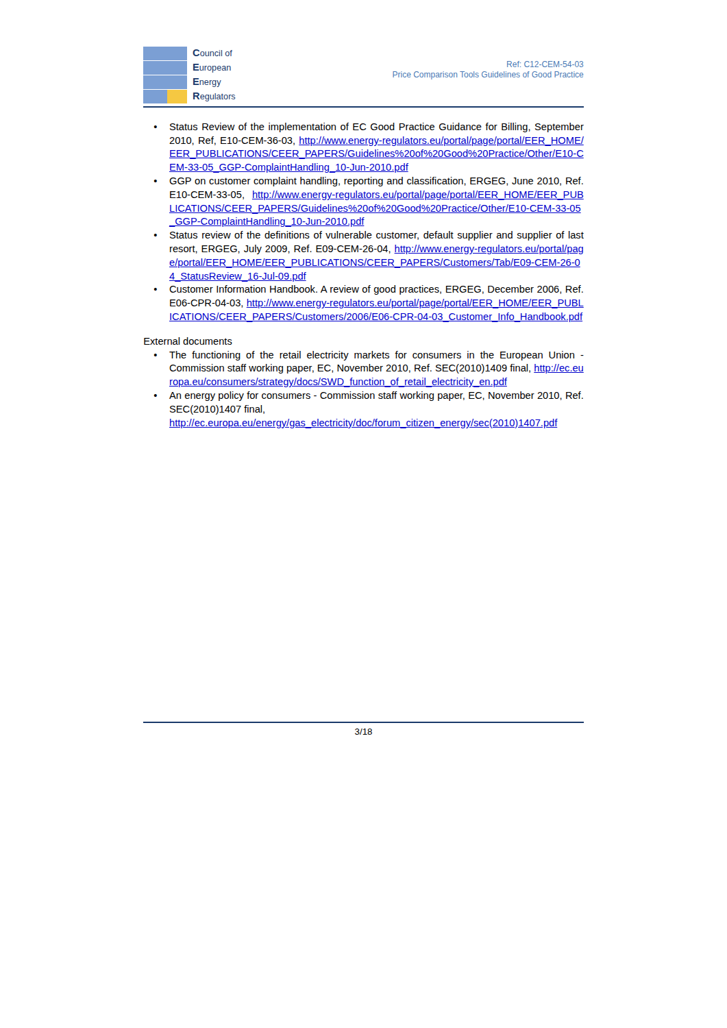Council of
European
Energy
Regulators
Ref: C12-CEM-54-03
Price Comparison Tools Guidelines of Good Practice
Status Review of the implementation of EC Good Practice Guidance for Billing, September 2010, Ref, E10-CEM-36-03, http://www.energy-regulators.eu/portal/page/portal/EER_HOME/EER_PUBLICATIONS/CEER_PAPERS/Guidelines%20of%20Good%20Practice/Other/E10-CEM-33-05_GGP-ComplaintHandling_10-Jun-2010.pdf
GGP on customer complaint handling, reporting and classification, ERGEG, June 2010, Ref. E10-CEM-33-05, http://www.energy-regulators.eu/portal/page/portal/EER_HOME/EER_PUBLICATIONS/CEER_PAPERS/Guidelines%20of%20Good%20Practice/Other/E10-CEM-33-05_GGP-ComplaintHandling_10-Jun-2010.pdf
Status review of the definitions of vulnerable customer, default supplier and supplier of last resort, ERGEG, July 2009, Ref. E09-CEM-26-04, http://www.energy-regulators.eu/portal/page/portal/EER_HOME/EER_PUBLICATIONS/CEER_PAPERS/Customers/Tab/E09-CEM-26-04_StatusReview_16-Jul-09.pdf
Customer Information Handbook. A review of good practices, ERGEG, December 2006, Ref. E06-CPR-04-03, http://www.energy-regulators.eu/portal/page/portal/EER_HOME/EER_PUBLICATIONS/CEER_PAPERS/Customers/2006/E06-CPR-04-03_Customer_Info_Handbook.pdf
External documents
The functioning of the retail electricity markets for consumers in the European Union - Commission staff working paper, EC, November 2010, Ref. SEC(2010)1409 final, http://ec.europa.eu/consumers/strategy/docs/SWD_function_of_retail_electricity_en.pdf
An energy policy for consumers - Commission staff working paper, EC, November 2010, Ref. SEC(2010)1407 final,
http://ec.europa.eu/energy/gas_electricity/doc/forum_citizen_energy/sec(2010)1407.pdf
3/18